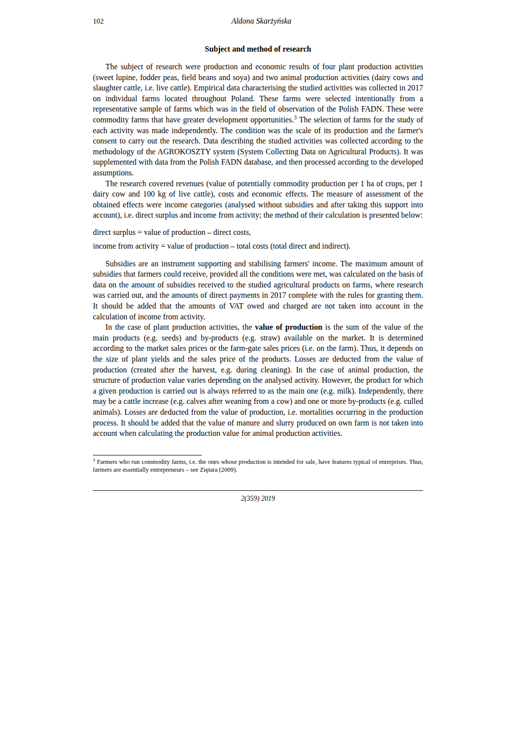102 Aldona Skarżyńska
Subject and method of research
The subject of research were production and economic results of four plant production activities (sweet lupine, fodder peas, field beans and soya) and two animal production activities (dairy cows and slaughter cattle, i.e. live cattle). Empirical data characterising the studied activities was collected in 2017 on individual farms located throughout Poland. These farms were selected intentionally from a representative sample of farms which was in the field of observation of the Polish FADN. These were commodity farms that have greater development opportunities.3 The selection of farms for the study of each activity was made independently. The condition was the scale of its production and the farmer's consent to carry out the research. Data describing the studied activities was collected according to the methodology of the AGROKOSZTY system (System Collecting Data on Agricultural Products). It was supplemented with data from the Polish FADN database, and then processed according to the developed assumptions.
The research covered revenues (value of potentially commodity production per 1 ha of crops, per 1 dairy cow and 100 kg of live cattle), costs and economic effects. The measure of assessment of the obtained effects were income categories (analysed without subsidies and after taking this support into account), i.e. direct surplus and income from activity; the method of their calculation is presented below:
direct surplus = value of production – direct costs,
income from activity = value of production – total costs (total direct and indirect).
Subsidies are an instrument supporting and stabilising farmers' income. The maximum amount of subsidies that farmers could receive, provided all the conditions were met, was calculated on the basis of data on the amount of subsidies received to the studied agricultural products on farms, where research was carried out, and the amounts of direct payments in 2017 complete with the rules for granting them. It should be added that the amounts of VAT owed and charged are not taken into account in the calculation of income from activity.
In the case of plant production activities, the value of production is the sum of the value of the main products (e.g. seeds) and by-products (e.g. straw) available on the market. It is determined according to the market sales prices or the farm-gate sales prices (i.e. on the farm). Thus, it depends on the size of plant yields and the sales price of the products. Losses are deducted from the value of production (created after the harvest, e.g. during cleaning). In the case of animal production, the structure of production value varies depending on the analysed activity. However, the product for which a given production is carried out is always referred to as the main one (e.g. milk). Independently, there may be a cattle increase (e.g. calves after weaning from a cow) and one or more by-products (e.g. culled animals). Losses are deducted from the value of production, i.e. mortalities occurring in the production process. It should be added that the value of manure and slurry produced on own farm is not taken into account when calculating the production value for animal production activities.
3 Farmers who run commodity farms, i.e. the ones whose production is intended for sale, have features typical of enterprises. Thus, farmers are essentially entrepreneurs – see Ziętara (2009).
2(359) 2019